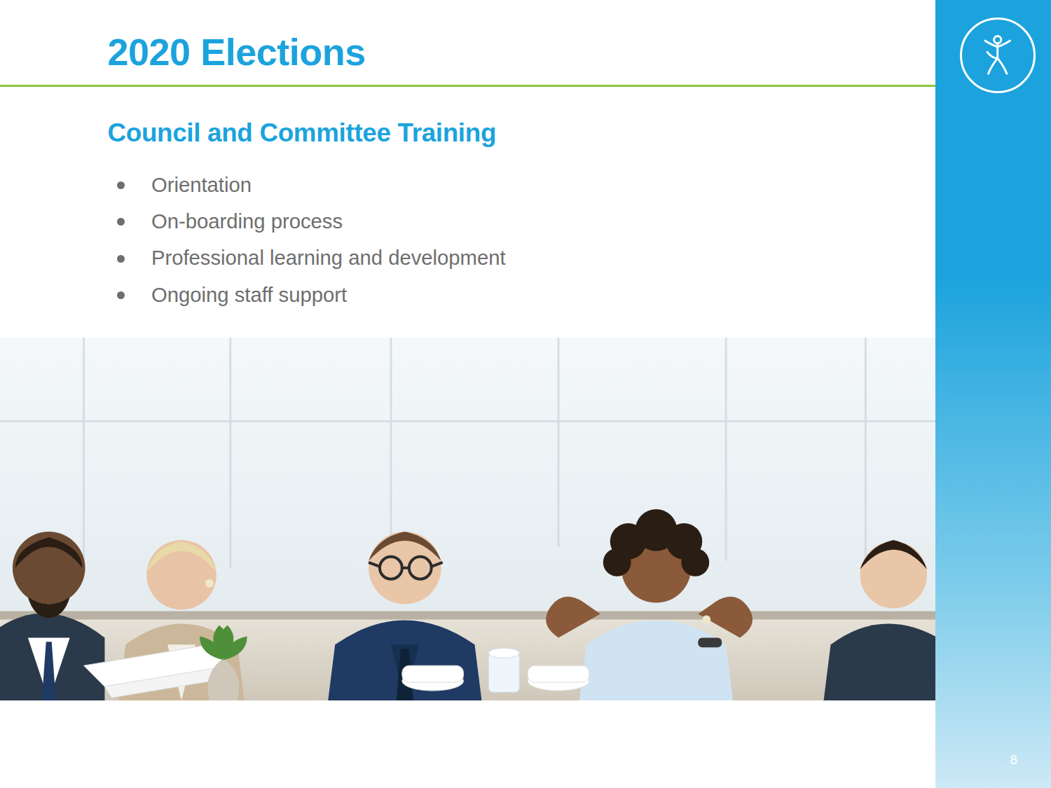2020 Elections
Council and Committee Training
Orientation
On-boarding process
Professional learning and development
Ongoing staff support
8